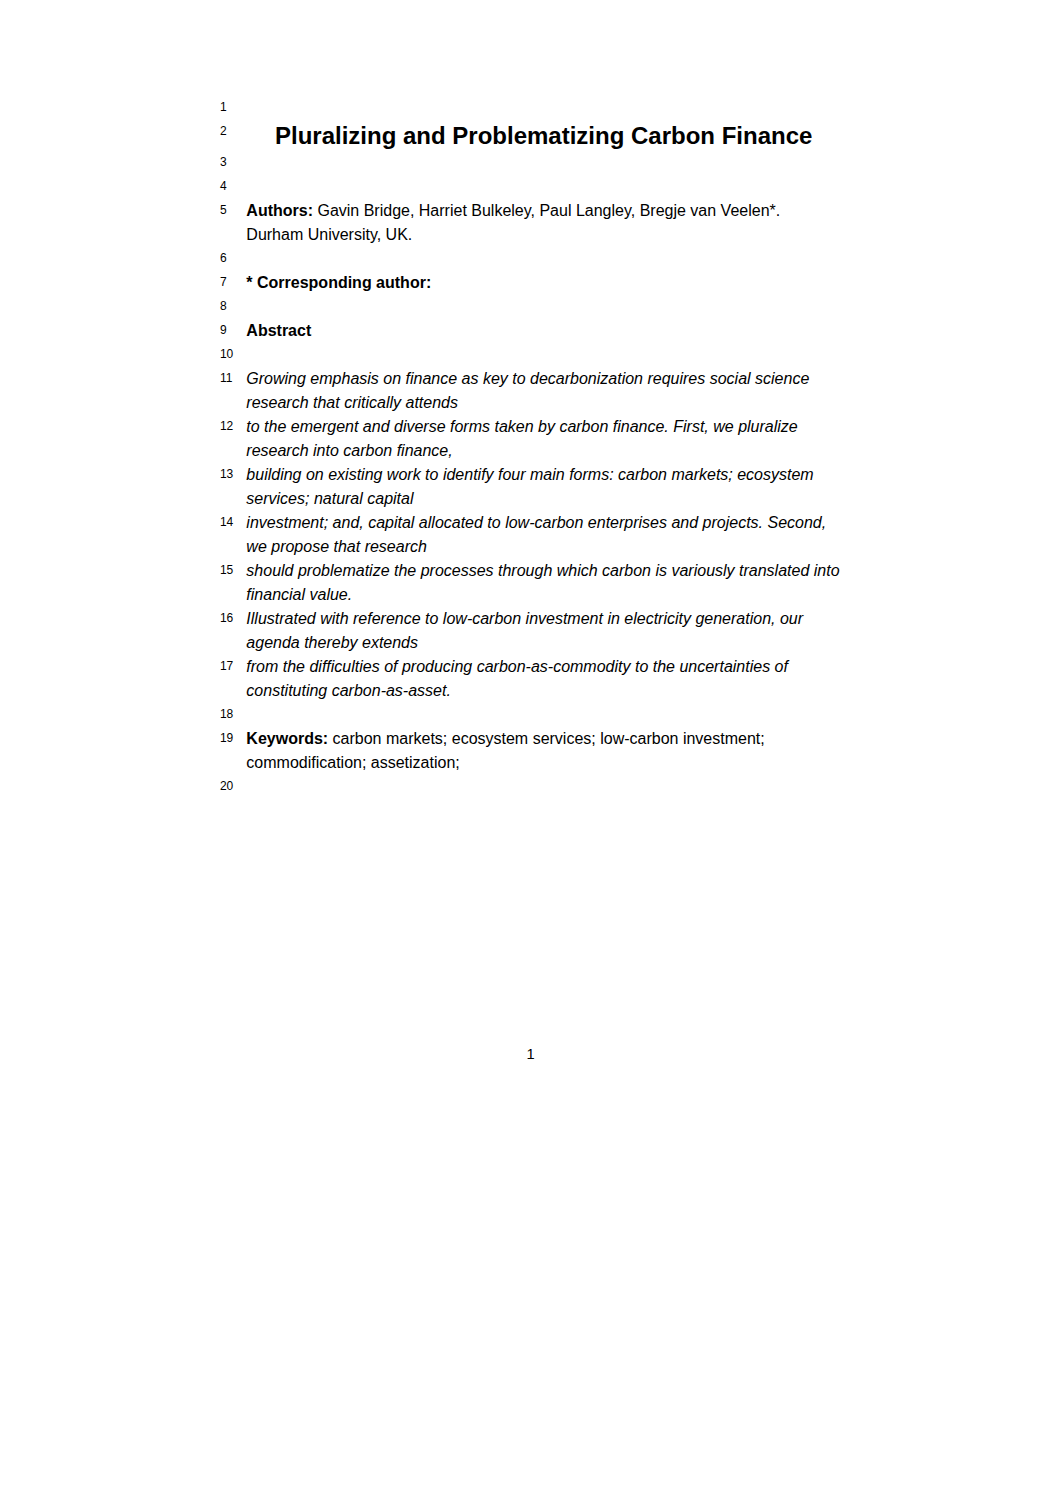1
2
Pluralizing and Problematizing Carbon Finance
3
4
5
Authors: Gavin Bridge, Harriet Bulkeley, Paul Langley, Bregje van Veelen*. Durham University, UK.
6
7
* Corresponding author:
8
9
Abstract
10
11
Growing emphasis on finance as key to decarbonization requires social science research that critically attends
12
to the emergent and diverse forms taken by carbon finance. First, we pluralize research into carbon finance,
13
building on existing work to identify four main forms: carbon markets; ecosystem services; natural capital
14
investment; and, capital allocated to low-carbon enterprises and projects. Second, we propose that research
15
should problematize the processes through which carbon is variously translated into financial value.
16
Illustrated with reference to low-carbon investment in electricity generation, our agenda thereby extends
17
from the difficulties of producing carbon-as-commodity to the uncertainties of constituting carbon-as-asset.
18
19
Keywords: carbon markets; ecosystem services; low-carbon investment; commodification; assetization;
20
1